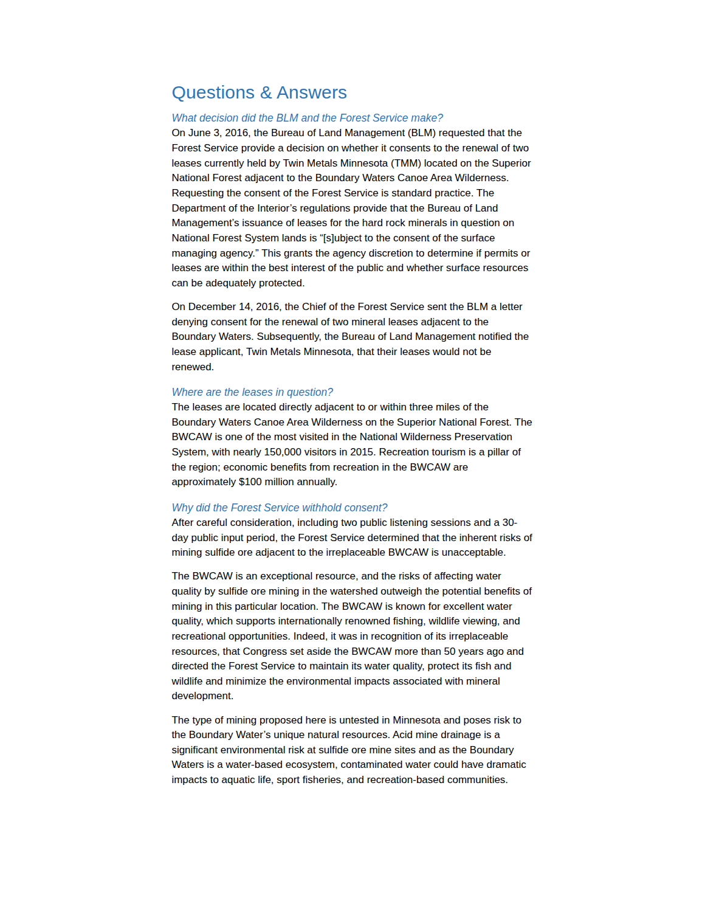Questions & Answers
What decision did the BLM and the Forest Service make?
On June 3, 2016, the Bureau of Land Management (BLM) requested that the Forest Service provide a decision on whether it consents to the renewal of two leases currently held by Twin Metals Minnesota (TMM) located on the Superior National Forest adjacent to the Boundary Waters Canoe Area Wilderness. Requesting the consent of the Forest Service is standard practice. The Department of the Interior’s regulations provide that the Bureau of Land Management’s issuance of leases for the hard rock minerals in question on National Forest System lands is “[s]ubject to the consent of the surface managing agency.” This grants the agency discretion to determine if permits or leases are within the best interest of the public and whether surface resources can be adequately protected.
On December 14, 2016, the Chief of the Forest Service sent the BLM a letter denying consent for the renewal of two mineral leases adjacent to the Boundary Waters. Subsequently, the Bureau of Land Management notified the lease applicant, Twin Metals Minnesota, that their leases would not be renewed.
Where are the leases in question?
The leases are located directly adjacent to or within three miles of the Boundary Waters Canoe Area Wilderness on the Superior National Forest. The BWCAW is one of the most visited in the National Wilderness Preservation System, with nearly 150,000 visitors in 2015. Recreation tourism is a pillar of the region; economic benefits from recreation in the BWCAW are approximately $100 million annually.
Why did the Forest Service withhold consent?
After careful consideration, including two public listening sessions and a 30-day public input period, the Forest Service determined that the inherent risks of mining sulfide ore adjacent to the irreplaceable BWCAW is unacceptable.
The BWCAW is an exceptional resource, and the risks of affecting water quality by sulfide ore mining in the watershed outweigh the potential benefits of mining in this particular location. The BWCAW is known for excellent water quality, which supports internationally renowned fishing, wildlife viewing, and recreational opportunities. Indeed, it was in recognition of its irreplaceable resources, that Congress set aside the BWCAW more than 50 years ago and directed the Forest Service to maintain its water quality, protect its fish and wildlife and minimize the environmental impacts associated with mineral development.
The type of mining proposed here is untested in Minnesota and poses risk to the Boundary Water’s unique natural resources. Acid mine drainage is a significant environmental risk at sulfide ore mine sites and as the Boundary Waters is a water-based ecosystem, contaminated water could have dramatic impacts to aquatic life, sport fisheries, and recreation-based communities.